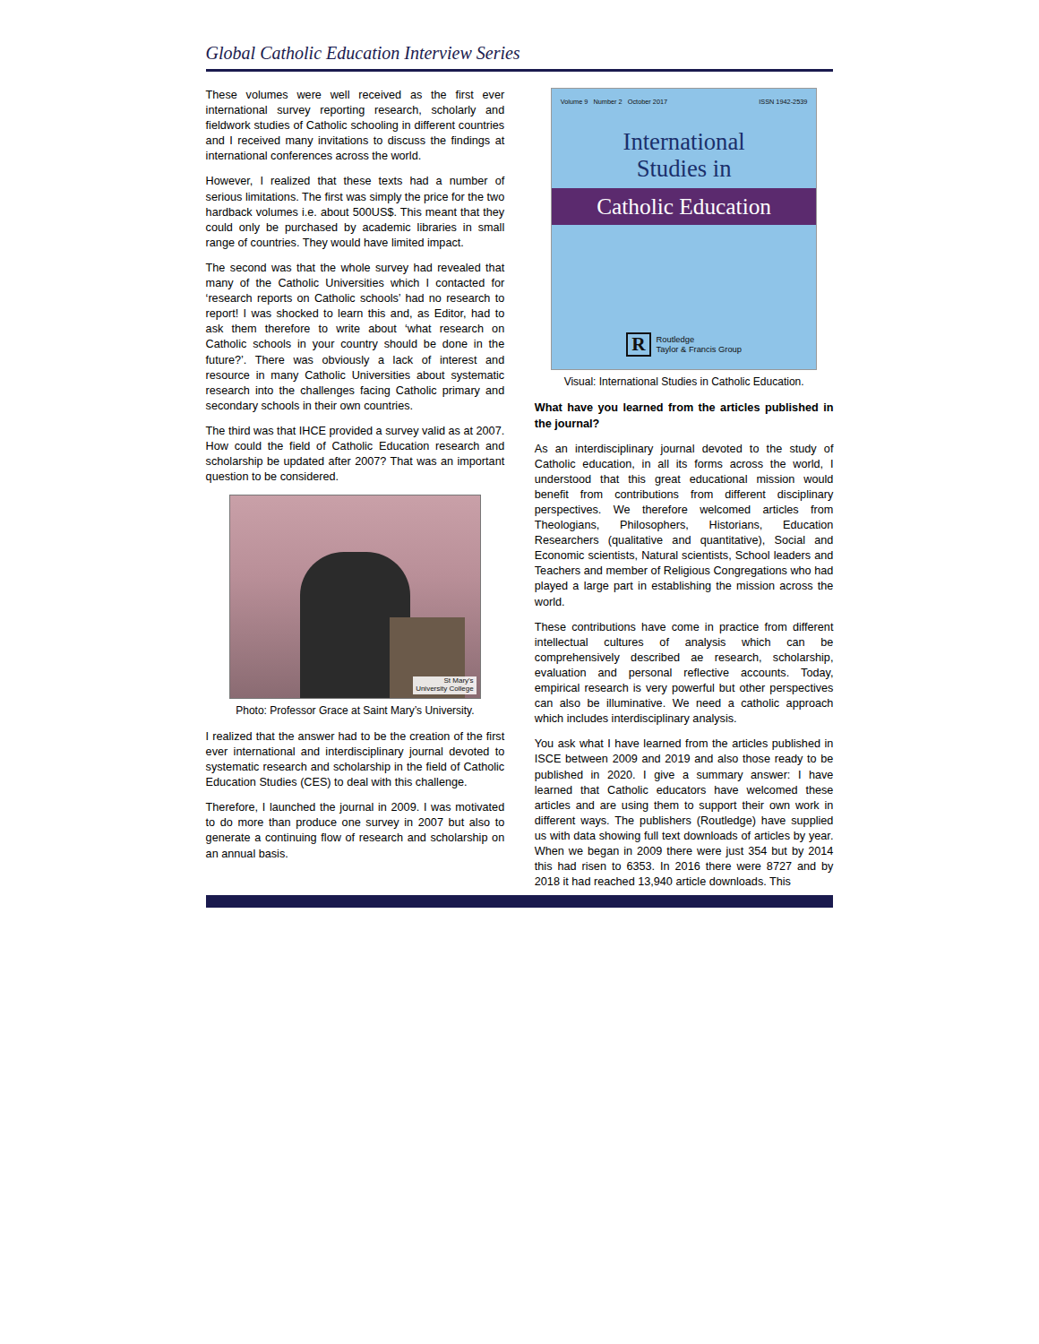Global Catholic Education Interview Series
These volumes were well received as the first ever international survey reporting research, scholarly and fieldwork studies of Catholic schooling in different countries and I received many invitations to discuss the findings at international conferences across the world.
However, I realized that these texts had a number of serious limitations. The first was simply the price for the two hardback volumes i.e. about 500US$. This meant that they could only be purchased by academic libraries in small range of countries. They would have limited impact.
The second was that the whole survey had revealed that many of the Catholic Universities which I contacted for ‘research reports on Catholic schools’ had no research to report! I was shocked to learn this and, as Editor, had to ask them therefore to write about ‘what research on Catholic schools in your country should be done in the future?’. There was obviously a lack of interest and resource in many Catholic Universities about systematic research into the challenges facing Catholic primary and secondary schools in their own countries.
The third was that IHCE provided a survey valid as at 2007. How could the field of Catholic Education research and scholarship be updated after 2007? That was an important question to be considered.
St Mary's
University College
Photo: Professor Grace at Saint Mary’s University.
I realized that the answer had to be the creation of the first ever international and interdisciplinary journal devoted to systematic research and scholarship in the field of Catholic Education Studies (CES) to deal with this challenge.
Therefore, I launched the journal in 2009. I was motivated to do more than produce one survey in 2007 but also to generate a continuing flow of research and scholarship on an annual basis.
Volume 9 Number 2 October 2017 ISSN 1942-2539
International
Studies in
Catholic Education
R
Routledge
Taylor & Francis Group
Visual: International Studies in Catholic Education.
What have you learned from the articles published in the journal?
As an interdisciplinary journal devoted to the study of Catholic education, in all its forms across the world, I understood that this great educational mission would benefit from contributions from different disciplinary perspectives. We therefore welcomed articles from Theologians, Philosophers, Historians, Education Researchers (qualitative and quantitative), Social and Economic scientists, Natural scientists, School leaders and Teachers and member of Religious Congregations who had played a large part in establishing the mission across the world.
These contributions have come in practice from different intellectual cultures of analysis which can be comprehensively described ae research, scholarship, evaluation and personal reflective accounts. Today, empirical research is very powerful but other perspectives can also be illuminative. We need a catholic approach which includes interdisciplinary analysis.
You ask what I have learned from the articles published in ISCE between 2009 and 2019 and also those ready to be published in 2020. I give a summary answer: I have learned that Catholic educators have welcomed these articles and are using them to support their own work in different ways. The publishers (Routledge) have supplied us with data showing full text downloads of articles by year. When we began in 2009 there were just 354 but by 2014 this had risen to 6353. In 2016 there were 8727 and by 2018 it had reached 13,940 article downloads. This